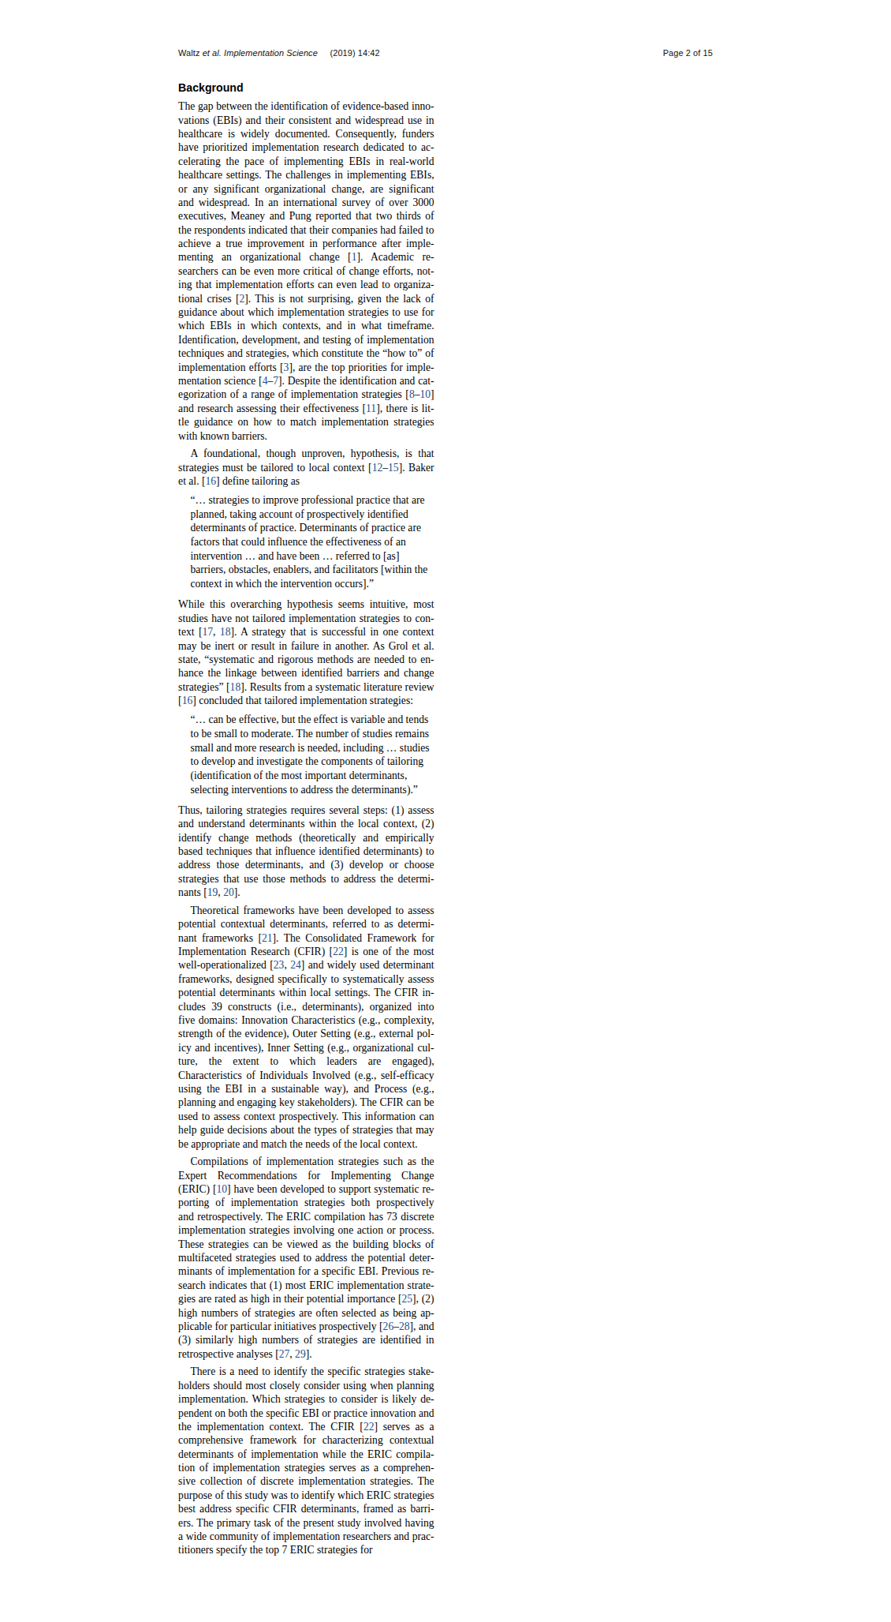Waltz et al. Implementation Science (2019) 14:42
Page 2 of 15
Background
The gap between the identification of evidence-based innovations (EBIs) and their consistent and widespread use in healthcare is widely documented. Consequently, funders have prioritized implementation research dedicated to accelerating the pace of implementing EBIs in real-world healthcare settings. The challenges in implementing EBIs, or any significant organizational change, are significant and widespread. In an international survey of over 3000 executives, Meaney and Pung reported that two thirds of the respondents indicated that their companies had failed to achieve a true improvement in performance after implementing an organizational change [1]. Academic researchers can be even more critical of change efforts, noting that implementation efforts can even lead to organizational crises [2]. This is not surprising, given the lack of guidance about which implementation strategies to use for which EBIs in which contexts, and in what timeframe. Identification, development, and testing of implementation techniques and strategies, which constitute the “how to” of implementation efforts [3], are the top priorities for implementation science [4–7]. Despite the identification and categorization of a range of implementation strategies [8–10] and research assessing their effectiveness [11], there is little guidance on how to match implementation strategies with known barriers.
A foundational, though unproven, hypothesis, is that strategies must be tailored to local context [12–15]. Baker et al. [16] define tailoring as
“… strategies to improve professional practice that are planned, taking account of prospectively identified determinants of practice. Determinants of practice are factors that could influence the effectiveness of an intervention … and have been … referred to [as] barriers, obstacles, enablers, and facilitators [within the context in which the intervention occurs].”
While this overarching hypothesis seems intuitive, most studies have not tailored implementation strategies to context [17, 18]. A strategy that is successful in one context may be inert or result in failure in another. As Grol et al. state, “systematic and rigorous methods are needed to enhance the linkage between identified barriers and change strategies” [18]. Results from a systematic literature review [16] concluded that tailored implementation strategies:
“… can be effective, but the effect is variable and tends to be small to moderate. The number of studies remains small and more research is needed, including … studies to develop and investigate the components of tailoring (identification of the most important determinants, selecting interventions to address the determinants).”
Thus, tailoring strategies requires several steps: (1) assess and understand determinants within the local context, (2) identify change methods (theoretically and empirically based techniques that influence identified determinants) to address those determinants, and (3) develop or choose strategies that use those methods to address the determinants [19, 20].
Theoretical frameworks have been developed to assess potential contextual determinants, referred to as determinant frameworks [21]. The Consolidated Framework for Implementation Research (CFIR) [22] is one of the most well-operationalized [23, 24] and widely used determinant frameworks, designed specifically to systematically assess potential determinants within local settings. The CFIR includes 39 constructs (i.e., determinants), organized into five domains: Innovation Characteristics (e.g., complexity, strength of the evidence), Outer Setting (e.g., external policy and incentives), Inner Setting (e.g., organizational culture, the extent to which leaders are engaged), Characteristics of Individuals Involved (e.g., self-efficacy using the EBI in a sustainable way), and Process (e.g., planning and engaging key stakeholders). The CFIR can be used to assess context prospectively. This information can help guide decisions about the types of strategies that may be appropriate and match the needs of the local context.
Compilations of implementation strategies such as the Expert Recommendations for Implementing Change (ERIC) [10] have been developed to support systematic reporting of implementation strategies both prospectively and retrospectively. The ERIC compilation has 73 discrete implementation strategies involving one action or process. These strategies can be viewed as the building blocks of multifaceted strategies used to address the potential determinants of implementation for a specific EBI. Previous research indicates that (1) most ERIC implementation strategies are rated as high in their potential importance [25], (2) high numbers of strategies are often selected as being applicable for particular initiatives prospectively [26–28], and (3) similarly high numbers of strategies are identified in retrospective analyses [27, 29].
There is a need to identify the specific strategies stakeholders should most closely consider using when planning implementation. Which strategies to consider is likely dependent on both the specific EBI or practice innovation and the implementation context. The CFIR [22] serves as a comprehensive framework for characterizing contextual determinants of implementation while the ERIC compilation of implementation strategies serves as a comprehensive collection of discrete implementation strategies. The purpose of this study was to identify which ERIC strategies best address specific CFIR determinants, framed as barriers. The primary task of the present study involved having a wide community of implementation researchers and practitioners specify the top 7 ERIC strategies for